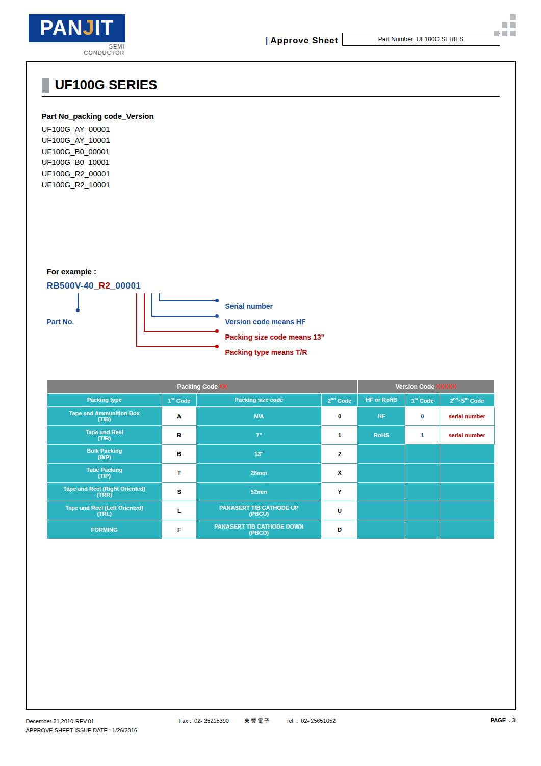PANJIT
SEMI
CONDUCTOR
|Approve Sheet
Part Number: UF100G SERIES
UF100G SERIES
Part No_packing code_Version
UF100G_AY_00001
UF100G_AY_10001
UF100G_B0_00001
UF100G_B0_10001
UF100G_R2_00001
UF100G_R2_10001
For example :
RB500V-40_R2_00001
Part No.
Serial number
Version code means HF
Packing size code means 13"
Packing type means T/R
| Packing Code XX | Version Code XXXXX |
| --- | --- |
| Packing type | 1 st Code | Packing size code | 2 nd Code | HF or RoHS | 1 st Code | 2 nd ~5 th Code |
| Tape and Ammunition Box (T/B) | A | N/A | 0 | HF | 0 | serial number |
| Tape and Reel (T/R) | R | 7" | 1 | RoHS | 1 | serial number |
| Bulk Packing (B/P) | B | 13" | 2 | | | |
| Tube Packing (T/P) | T | 26mm | X | | | |
| Tape and Reel (Right Oriented) (TRR) | S | 52mm | Y | | | |
| Tape and Reel (Left Oriented) (TRL) | L | PANASERT T/B CATHODE UP (PBCU) | U | | | |
| FORMING | F | PANASERT T/B CATHODE DOWN (PBCD) | D | | | |
December 21,2010-REV.01
APPROVE SHEET ISSUE DATE : 1/26/2016
Fax : 02- 25215390東豐電子Tel : 02- 25651052
PAGE . 3